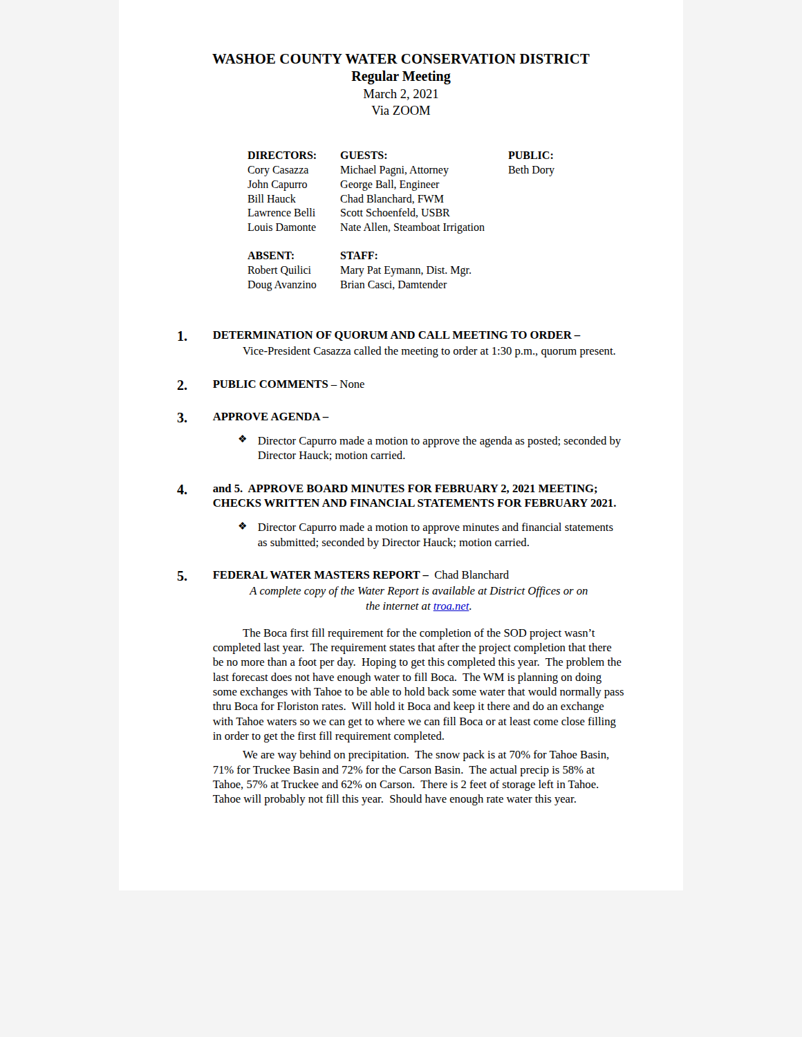WASHOE COUNTY WATER CONSERVATION DISTRICT
Regular Meeting
March 2, 2021
Via ZOOM
| DIRECTORS: | GUESTS: | PUBLIC: |
| Cory Casazza | Michael Pagni, Attorney | Beth Dory |
| John Capurro | George Ball, Engineer | |
| Bill Hauck | Chad Blanchard, FWM | |
| Lawrence Belli | Scott Schoenfeld, USBR | |
| Louis Damonte | Nate Allen, Steamboat Irrigation | |
| ABSENT: | STAFF: | |
| Robert Quilici | Mary Pat Eymann, Dist. Mgr. | |
| Doug Avanzino | Brian Casci, Damtender | |
DETERMINATION OF QUORUM AND CALL MEETING TO ORDER –
Vice-President Casazza called the meeting to order at 1:30 p.m., quorum present.
PUBLIC COMMENTS – None
APPROVE AGENDA –
Director Capurro made a motion to approve the agenda as posted; seconded by Director Hauck; motion carried.
and 5. APPROVE BOARD MINUTES FOR FEBRUARY 2, 2021 MEETING; CHECKS WRITTEN AND FINANCIAL STATEMENTS FOR FEBRUARY 2021.
Director Capurro made a motion to approve minutes and financial statements as submitted; seconded by Director Hauck; motion carried.
FEDERAL WATER MASTERS REPORT – Chad Blanchard
A complete copy of the Water Report is available at District Offices or on
the internet at troa.net.
The Boca first fill requirement for the completion of the SOD project wasn’t completed last year. The requirement states that after the project completion that there be no more than a foot per day. Hoping to get this completed this year. The problem the last forecast does not have enough water to fill Boca. The WM is planning on doing some exchanges with Tahoe to be able to hold back some water that would normally pass thru Boca for Floriston rates. Will hold it Boca and keep it there and do an exchange with Tahoe waters so we can get to where we can fill Boca or at least come close filling in order to get the first fill requirement completed.
We are way behind on precipitation. The snow pack is at 70% for Tahoe Basin, 71% for Truckee Basin and 72% for the Carson Basin. The actual precip is 58% at Tahoe, 57% at Truckee and 62% on Carson. There is 2 feet of storage left in Tahoe. Tahoe will probably not fill this year. Should have enough rate water this year.